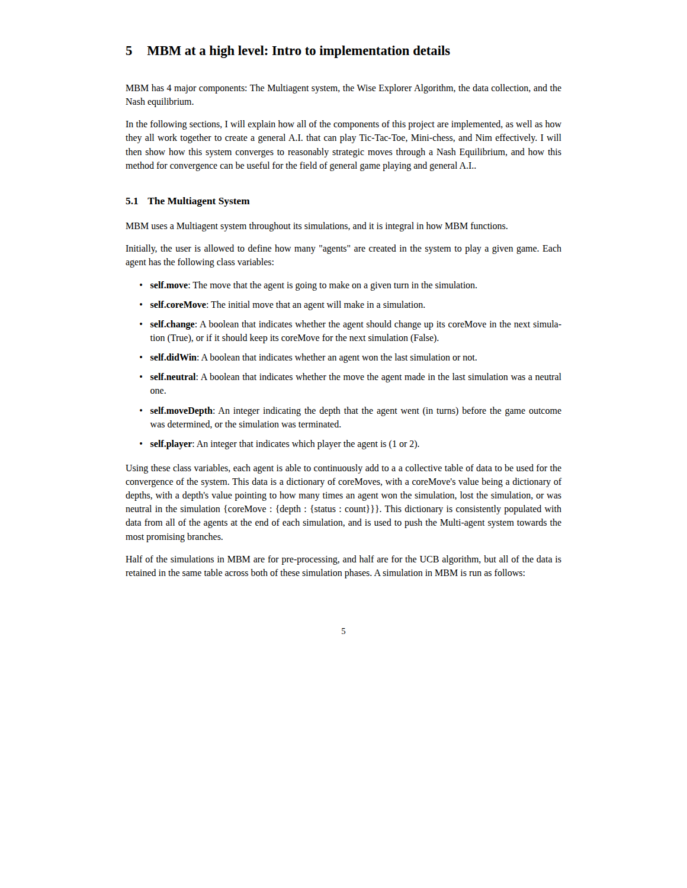5 MBM at a high level: Intro to implementation details
MBM has 4 major components: The Multiagent system, the Wise Explorer Algorithm, the data collection, and the Nash equilibrium.
In the following sections, I will explain how all of the components of this project are implemented, as well as how they all work together to create a general A.I. that can play Tic-Tac-Toe, Mini-chess, and Nim effectively. I will then show how this system converges to reasonably strategic moves through a Nash Equilibrium, and how this method for convergence can be useful for the field of general game playing and general A.I..
5.1 The Multiagent System
MBM uses a Multiagent system throughout its simulations, and it is integral in how MBM functions.
Initially, the user is allowed to define how many "agents" are created in the system to play a given game. Each agent has the following class variables:
self.move: The move that the agent is going to make on a given turn in the simulation.
self.coreMove: The initial move that an agent will make in a simulation.
self.change: A boolean that indicates whether the agent should change up its coreMove in the next simulation (True), or if it should keep its coreMove for the next simulation (False).
self.didWin: A boolean that indicates whether an agent won the last simulation or not.
self.neutral: A boolean that indicates whether the move the agent made in the last simulation was a neutral one.
self.moveDepth: An integer indicating the depth that the agent went (in turns) before the game outcome was determined, or the simulation was terminated.
self.player: An integer that indicates which player the agent is (1 or 2).
Using these class variables, each agent is able to continuously add to a a collective table of data to be used for the convergence of the system. This data is a dictionary of coreMoves, with a coreMove's value being a dictionary of depths, with a depth's value pointing to how many times an agent won the simulation, lost the simulation, or was neutral in the simulation {coreMove : {depth : {status : count}}}. This dictionary is consistently populated with data from all of the agents at the end of each simulation, and is used to push the Multi-agent system towards the most promising branches.
Half of the simulations in MBM are for pre-processing, and half are for the UCB algorithm, but all of the data is retained in the same table across both of these simulation phases. A simulation in MBM is run as follows:
5